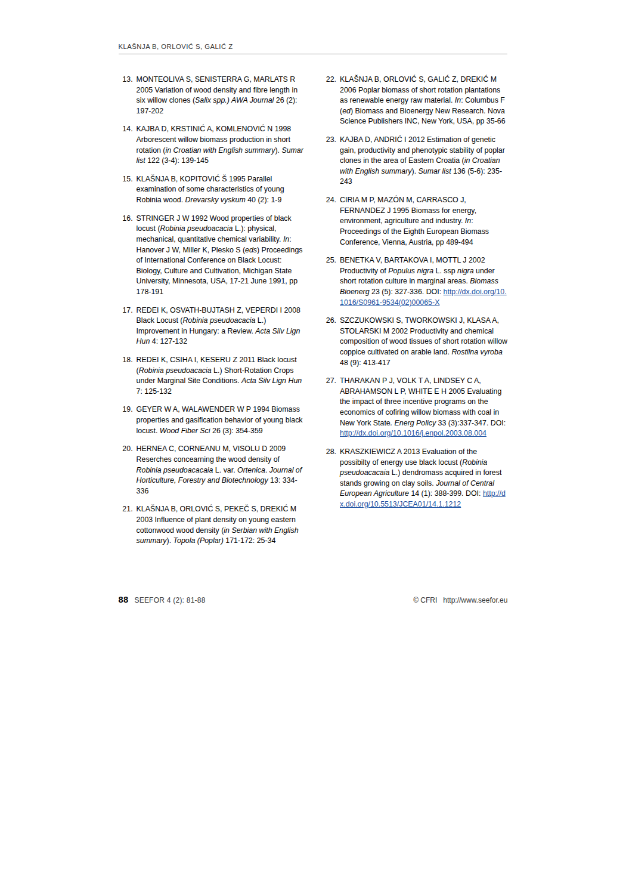KLAŠNJA B, ORLOVIĆ S, GALIĆ Z
13. MONTEOLIVA S, SENISTERRA G, MARLATS R 2005 Variation of wood density and fibre length in six willow clones (Salix spp.) AWA Journal 26 (2): 197-202
14. KAJBA D, KRSTINIĆ A, KOMLENOVIĆ N 1998 Arborescent willow biomass production in short rotation (in Croatian with English summary). Sumar list 122 (3-4): 139-145
15. KLAŠNJA B, KOPITOVIĆ Š 1995 Parallel examination of some characteristics of young Robinia wood. Drevarsky vyskum 40 (2): 1-9
16. STRINGER J W 1992 Wood properties of black locust (Robinia pseudoacacia L.): physical, mechanical, quantitative chemical variability. In: Hanover J W, Miller K, Plesko S (eds) Proceedings of International Conference on Black Locust: Biology, Culture and Cultivation, Michigan State University, Minnesota, USA, 17-21 June 1991, pp 178-191
17. REDEI K, OSVATH-BUJTASH Z, VEPERDI I 2008 Black Locust (Robinia pseudoacacia L.) Improvement in Hungary: a Review. Acta Silv Lign Hun 4: 127-132
18. REDEI K, CSIHA I, KESERU Z 2011 Black locust (Robinia pseudoacacia L.) Short-Rotation Crops under Marginal Site Conditions. Acta Silv Lign Hun 7: 125-132
19. GEYER W A, WALAWENDER W P 1994 Biomass properties and gasification behavior of young black locust. Wood Fiber Sci 26 (3): 354-359
20. HERNEA C, CORNEANU M, VISOLU D 2009 Reserches concearning the wood density of Robinia pseudoacacaia L. var. Ortenica. Journal of Horticulture, Forestry and Biotechnology 13: 334-336
21. KLAŠNJA B, ORLOVIĆ S, PEKEČ S, DREKIĆ M 2003 Influence of plant density on young eastern cottonwood wood density (in Serbian with English summary). Topola (Poplar) 171-172: 25-34
22. KLAŠNJA B, ORLOVIĆ S, GALIĆ Z, DREKIĆ M 2006 Poplar biomass of short rotation plantations as renewable energy raw material. In: Columbus F (ed) Biomass and Bioenergy New Research. Nova Science Publishers INC, New York, USA, pp 35-66
23. KAJBA D, ANDRIĆ I 2012 Estimation of genetic gain, productivity and phenotypic stability of poplar clones in the area of Eastern Croatia (in Croatian with English summary). Sumar list 136 (5-6): 235-243
24. CIRIA M P, MAZÓN M, CARRASCO J, FERNANDEZ J 1995 Biomass for energy, environment, agriculture and industry. In: Proceedings of the Eighth European Biomass Conference, Vienna, Austria, pp 489-494
25. BENETKA V, BARTAKOVA I, MOTTL J 2002 Productivity of Populus nigra L. ssp nigra under short rotation culture in marginal areas. Biomass Bioenerg 23 (5): 327-336. DOI: http://dx.doi.org/10.1016/S0961-9534(02)00065-X
26. SZCZUKOWSKI S, TWORKOWSKI J, KLASA A, STOLARSKI M 2002 Productivity and chemical composition of wood tissues of short rotation willow coppice cultivated on arable land. Rostilna vyroba 48 (9): 413-417
27. THARAKAN P J, VOLK T A, LINDSEY C A, ABRAHAMSON L P, WHITE E H 2005 Evaluating the impact of three incentive programs on the economics of cofiring willow biomass with coal in New York State. Energ Policy 33 (3):337-347. DOI: http://dx.doi.org/10.1016/j.enpol.2003.08.004
28. KRASZKIEWICZ A 2013 Evaluation of the possibilty of energy use black locust (Robinia pseudoacacaia L.) dendromass acquired in forest stands growing on clay soils. Journal of Central European Agriculture 14 (1): 388-399. DOI: http://dx.doi.org/10.5513/JCEA01/14.1.1212
88 SEEFOR 4 (2): 81-88
© CFRI http://www.seefor.eu